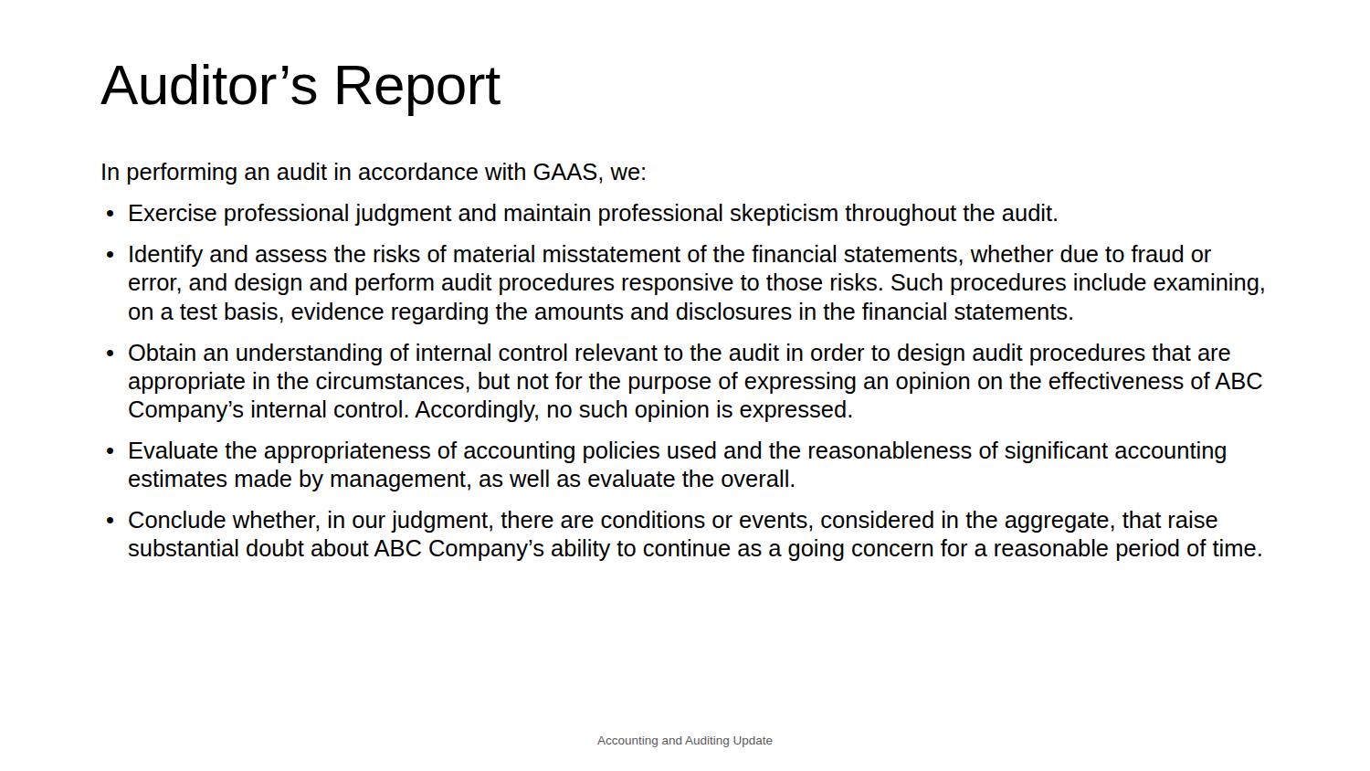Auditor’s Report
In performing an audit in accordance with GAAS, we:
Exercise professional judgment and maintain professional skepticism throughout the audit.
Identify and assess the risks of material misstatement of the financial statements, whether due to fraud or error, and design and perform audit procedures responsive to those risks. Such procedures include examining, on a test basis, evidence regarding the amounts and disclosures in the financial statements.
Obtain an understanding of internal control relevant to the audit in order to design audit procedures that are appropriate in the circumstances, but not for the purpose of expressing an opinion on the effectiveness of ABC Company’s internal control. Accordingly, no such opinion is expressed.
Evaluate the appropriateness of accounting policies used and the reasonableness of significant accounting estimates made by management, as well as evaluate the overall.
Conclude whether, in our judgment, there are conditions or events, considered in the aggregate, that raise substantial doubt about ABC Company’s ability to continue as a going concern for a reasonable period of time.
Accounting and Auditing Update